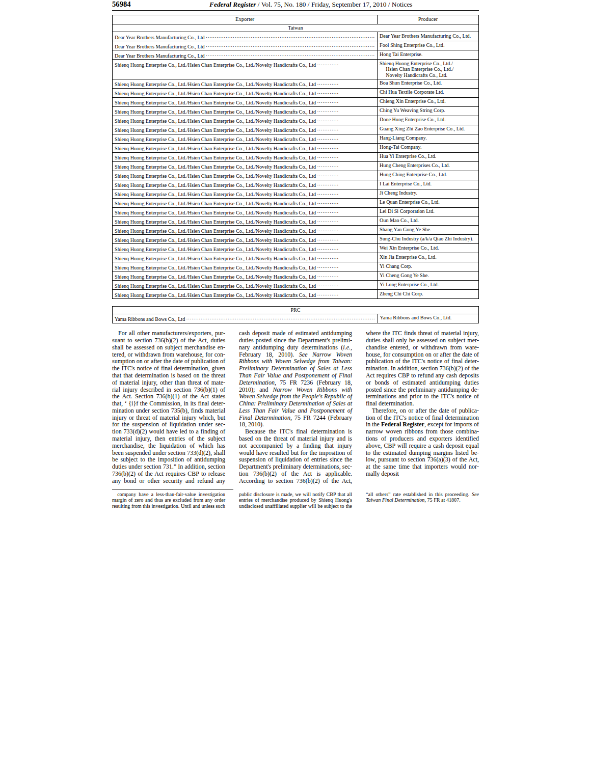56984
Federal Register / Vol. 75, No. 180 / Friday, September 17, 2010 / Notices
| Exporter | Producer |
| --- | --- |
| Taiwan |
| Dear Year Brothers Manufacturing Co., Ltd .............................................................................................. | Dear Year Brothers Manufacturing Co., Ltd. |
| Dear Year Brothers Manufacturing Co., Ltd .............................................................................................. | Fool Shing Enterprise Co., Ltd. |
| Dear Year Brothers Manufacturing Co., Ltd .............................................................................................. | Hong Tai Enterprise. |
| Shienq Huong Enterprise Co., Ltd./Hsien Chan Enterprise Co., Ltd./Novelty Handicrafts Co., Ltd ............ | Shienq Huong Enterprise Co., Ltd./ Hsien Chan Enterprise Co., Ltd./ Novelty Handicrafts Co., Ltd. |
| Shienq Huong Enterprise Co., Ltd./Hsien Chan Enterprise Co., Ltd./Novelty Handicrafts Co., Ltd ............ | Boa Shun Enterprise Co., Ltd. |
| Shienq Huong Enterprise Co., Ltd./Hsien Chan Enterprise Co., Ltd./Novelty Handicrafts Co., Ltd ............ | Chi Hua Textile Corporate Ltd. |
| Shienq Huong Enterprise Co., Ltd./Hsien Chan Enterprise Co., Ltd./Novelty Handicrafts Co., Ltd ............ | Chieng Xin Enterprise Co., Ltd. |
| Shienq Huong Enterprise Co., Ltd./Hsien Chan Enterprise Co., Ltd./Novelty Handicrafts Co., Ltd ............ | Ching Yu Weaving String Corp. |
| Shienq Huong Enterprise Co., Ltd./Hsien Chan Enterprise Co., Ltd./Novelty Handicrafts Co., Ltd ............ | Done Hong Enterprise Co., Ltd. |
| Shienq Huong Enterprise Co., Ltd./Hsien Chan Enterprise Co., Ltd./Novelty Handicrafts Co., Ltd ............ | Guang Xing Zhi Zao Enterprise Co., Ltd. |
| Shienq Huong Enterprise Co., Ltd./Hsien Chan Enterprise Co., Ltd./Novelty Handicrafts Co., Ltd ............ | Hang-Liang Company. |
| Shienq Huong Enterprise Co., Ltd./Hsien Chan Enterprise Co., Ltd./Novelty Handicrafts Co., Ltd ............ | Hong-Tai Company. |
| Shienq Huong Enterprise Co., Ltd./Hsien Chan Enterprise Co., Ltd./Novelty Handicrafts Co., Ltd ............ | Hua Yi Enterprise Co., Ltd. |
| Shienq Huong Enterprise Co., Ltd./Hsien Chan Enterprise Co., Ltd./Novelty Handicrafts Co., Ltd ............ | Hung Cheng Enterprises Co., Ltd. |
| Shienq Huong Enterprise Co., Ltd./Hsien Chan Enterprise Co., Ltd./Novelty Handicrafts Co., Ltd ............ | Hung Ching Enterprise Co., Ltd. |
| Shienq Huong Enterprise Co., Ltd./Hsien Chan Enterprise Co., Ltd./Novelty Handicrafts Co., Ltd ............ | I Lai Enterprise Co., Ltd. |
| Shienq Huong Enterprise Co., Ltd./Hsien Chan Enterprise Co., Ltd./Novelty Handicrafts Co., Ltd ............ | Ji Cheng Industry. |
| Shienq Huong Enterprise Co., Ltd./Hsien Chan Enterprise Co., Ltd./Novelty Handicrafts Co., Ltd ............ | Le Quan Enterprise Co., Ltd. |
| Shienq Huong Enterprise Co., Ltd./Hsien Chan Enterprise Co., Ltd./Novelty Handicrafts Co., Ltd ............ | Lei Di Si Corporation Ltd. |
| Shienq Huong Enterprise Co., Ltd./Hsien Chan Enterprise Co., Ltd./Novelty Handicrafts Co., Ltd ............ | Oun Mao Co., Ltd. |
| Shienq Huong Enterprise Co., Ltd./Hsien Chan Enterprise Co., Ltd./Novelty Handicrafts Co., Ltd ............ | Shang Yan Gong Ye She. |
| Shienq Huong Enterprise Co., Ltd./Hsien Chan Enterprise Co., Ltd./Novelty Handicrafts Co., Ltd ............ | Sung-Chu Industry (a/k/a Qiao Zhi Industry). |
| Shienq Huong Enterprise Co., Ltd./Hsien Chan Enterprise Co., Ltd./Novelty Handicrafts Co., Ltd ............ | Wei Xin Enterprise Co., Ltd. |
| Shienq Huong Enterprise Co., Ltd./Hsien Chan Enterprise Co., Ltd./Novelty Handicrafts Co., Ltd ............ | Xin Jia Enterprise Co., Ltd. |
| Shienq Huong Enterprise Co., Ltd./Hsien Chan Enterprise Co., Ltd./Novelty Handicrafts Co., Ltd ............ | Yi Chang Corp. |
| Shienq Huong Enterprise Co., Ltd./Hsien Chan Enterprise Co., Ltd./Novelty Handicrafts Co., Ltd ............ | Yi Cheng Gong Ye She. |
| Shienq Huong Enterprise Co., Ltd./Hsien Chan Enterprise Co., Ltd./Novelty Handicrafts Co., Ltd ............ | Yi Long Enterprise Co., Ltd. |
| Shienq Huong Enterprise Co., Ltd./Hsien Chan Enterprise Co., Ltd./Novelty Handicrafts Co., Ltd ............ | Zheng Chi Chi Corp. |
| PRC |
| Yama Ribbons and Bows Co., Ltd ......................................................................................................... | Yama Ribbons and Bows Co., Ltd. |
For all other manufacturers/exporters, pursuant to section 736(b)(2) of the Act, duties shall be assessed on subject merchandise entered, or withdrawn from warehouse, for consumption on or after the date of publication of the ITC's notice of final determination, given that that determination is based on the threat of material injury, other than threat of material injury described in section 736(b)(1) of the Act. Section 736(b)(1) of the Act states that, ‘ {i}f the Commission, in its final determination under section 735(b), finds material injury or threat of material injury which, but for the suspension of liquidation under section 733(d)(2) would have led to a finding of material injury, then entries of the subject merchandise, the liquidation of which has been suspended under section 733(d)(2), shall be subject to the imposition of antidumping duties under section 731.” In addition, section 736(b)(2) of the Act requires CBP to release any bond or other security and refund any cash deposit made of estimated antidumping duties posted since the Department's preliminary antidumping duty determinations (i.e., February 18, 2010). See Narrow Woven Ribbons with Woven Selvedge from Taiwan: Preliminary Determination of Sales at Less Than Fair Value and Postponement of Final Determination, 75 FR 7236 (February 18, 2010); and Narrow Woven Ribbons with Woven Selvedge from the People's Republic of China: Preliminary Determination of Sales at Less Than Fair Value and Postponement of Final Determination, 75 FR 7244 (February 18, 2010).
Because the ITC's final determination is based on the threat of material injury and is not accompanied by a finding that injury would have resulted but for the imposition of suspension of liquidation of entries since the Department's preliminary determinations, section 736(b)(2) of the Act is applicable. According to section 736(b)(2) of the Act, where the ITC finds threat of material injury, duties shall only be assessed on subject merchandise entered, or withdrawn from warehouse, for consumption on or after the date of publication of the ITC's notice of final determination. In addition, section 736(b)(2) of the Act requires CBP to refund any cash deposits or bonds of estimated antidumping duties posted since the preliminary antidumping determinations and prior to the ITC's notice of final determination.
Therefore, on or after the date of publication of the ITC's notice of final determination in the Federal Register, except for imports of narrow woven ribbons from those combinations of producers and exporters identified above, CBP will require a cash deposit equal to the estimated dumping margins listed below, pursuant to section 736(a)(3) of the Act, at the same time that importers would normally deposit
company have a less-than-fair-value investigation margin of zero and thus are excluded from any order resulting from this investigation. Until and unless such public disclosure is made, we will notify CBP that all entries of merchandise produced by Shienq Huong's undisclosed unaffiliated supplier will be subject to the “all others” rate established in this proceeding. See Taiwan Final Determination, 75 FR at 41807.